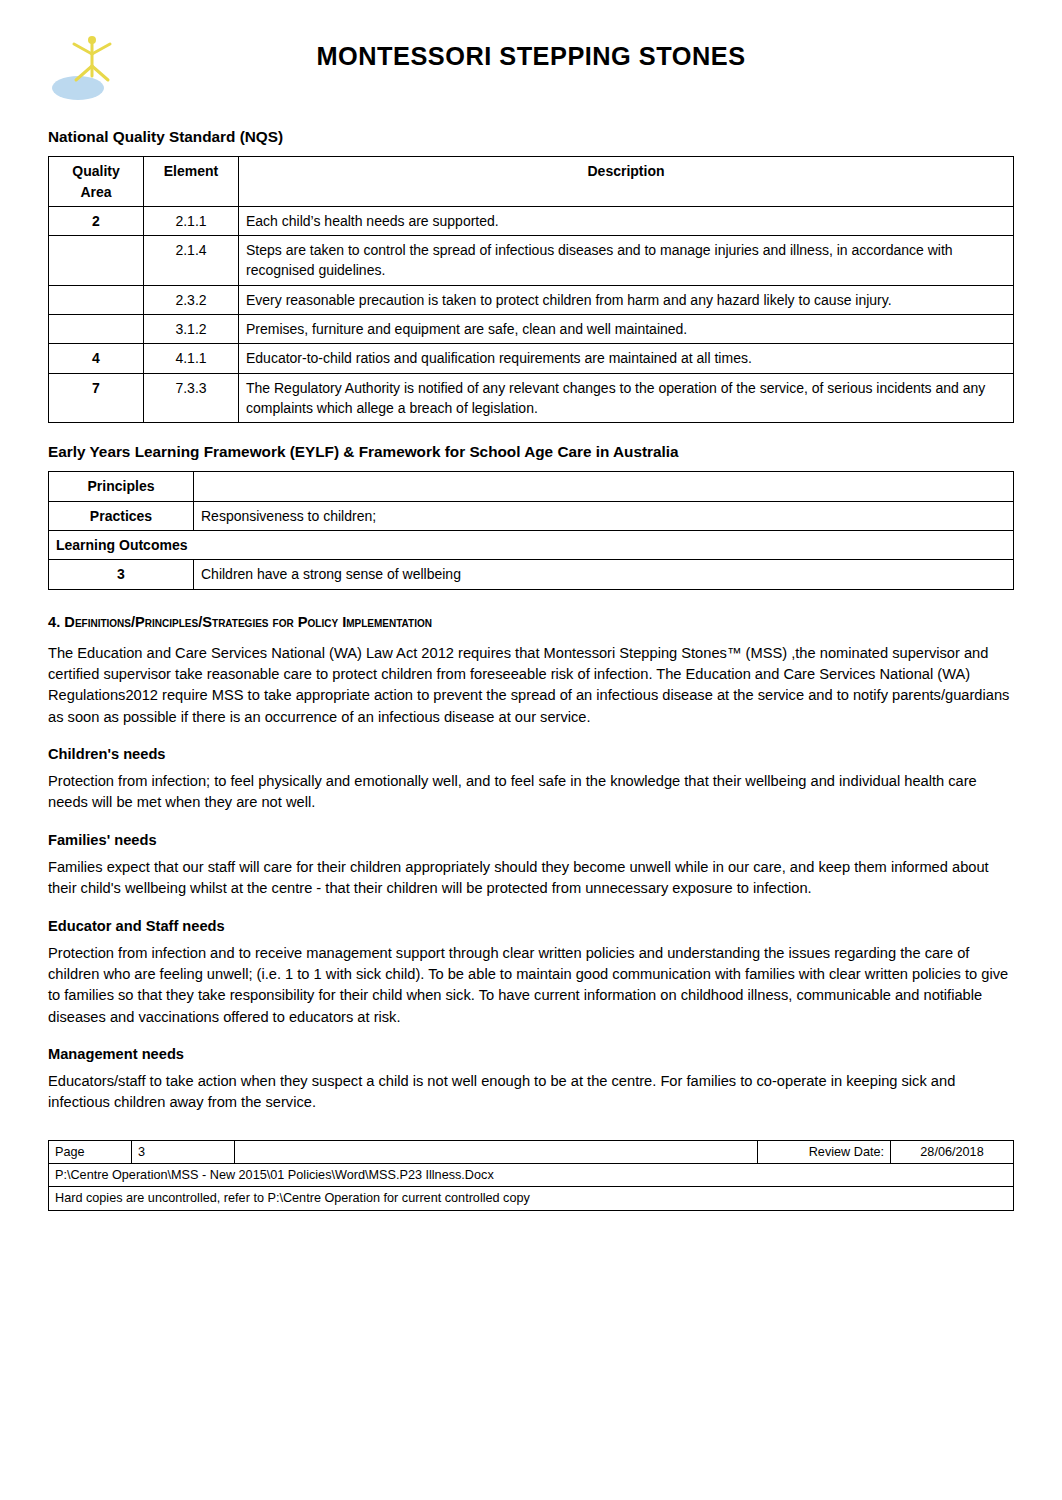MONTESSORI STEPPING STONES
National Quality Standard (NQS)
| Quality Area | Element | Description |
| --- | --- | --- |
| 2 | 2.1.1 | Each child’s health needs are supported. |
| | 2.1.4 | Steps are taken to control the spread of infectious diseases and to manage injuries and illness, in accordance with recognised guidelines. |
| | 2.3.2 | Every reasonable precaution is taken to protect children from harm and any hazard likely to cause injury. |
| | 3.1.2 | Premises, furniture and equipment are safe, clean and well maintained. |
| 4 | 4.1.1 | Educator-to-child ratios and qualification requirements are maintained at all times. |
| 7 | 7.3.3 | The Regulatory Authority is notified of any relevant changes to the operation of the service, of serious incidents and any complaints which allege a breach of legislation. |
Early Years Learning Framework (EYLF) & Framework for School Age Care in Australia
| Principles | |
| Practices | Responsiveness to children; |
| Learning Outcomes |
| 3 | Children have a strong sense of wellbeing |
4. Definitions/Principles/Strategies for Policy Implementation
The Education and Care Services National (WA) Law Act 2012 requires that Montessori Stepping Stones™ (MSS) ,the nominated supervisor and certified supervisor take reasonable care to protect children from foreseeable risk of infection. The Education and Care Services National (WA) Regulations2012 require MSS to take appropriate action to prevent the spread of an infectious disease at the service and to notify parents/guardians as soon as possible if there is an occurrence of an infectious disease at our service.
Children's needs
Protection from infection; to feel physically and emotionally well, and to feel safe in the knowledge that their wellbeing and individual health care needs will be met when they are not well.
Families' needs
Families expect that our staff will care for their children appropriately should they become unwell while in our care, and keep them informed about their child's wellbeing whilst at the centre - that their children will be protected from unnecessary exposure to infection.
Educator and Staff needs
Protection from infection and to receive management support through clear written policies and understanding the issues regarding the care of children who are feeling unwell; (i.e. 1 to 1 with sick child). To be able to maintain good communication with families with clear written policies to give to families so that they take responsibility for their child when sick. To have current information on childhood illness, communicable and notifiable diseases and vaccinations offered to educators at risk.
Management needs
Educators/staff to take action when they suspect a child is not well enough to be at the centre. For families to co-operate in keeping sick and infectious children away from the service.
| Page | 3 | | Review Date: | 28/06/2018 |
| P:\Centre Operation\MSS - New 2015\01 Policies\Word\MSS.P23 Illness.Docx |
| Hard copies are uncontrolled, refer to P:\Centre Operation for current controlled copy |